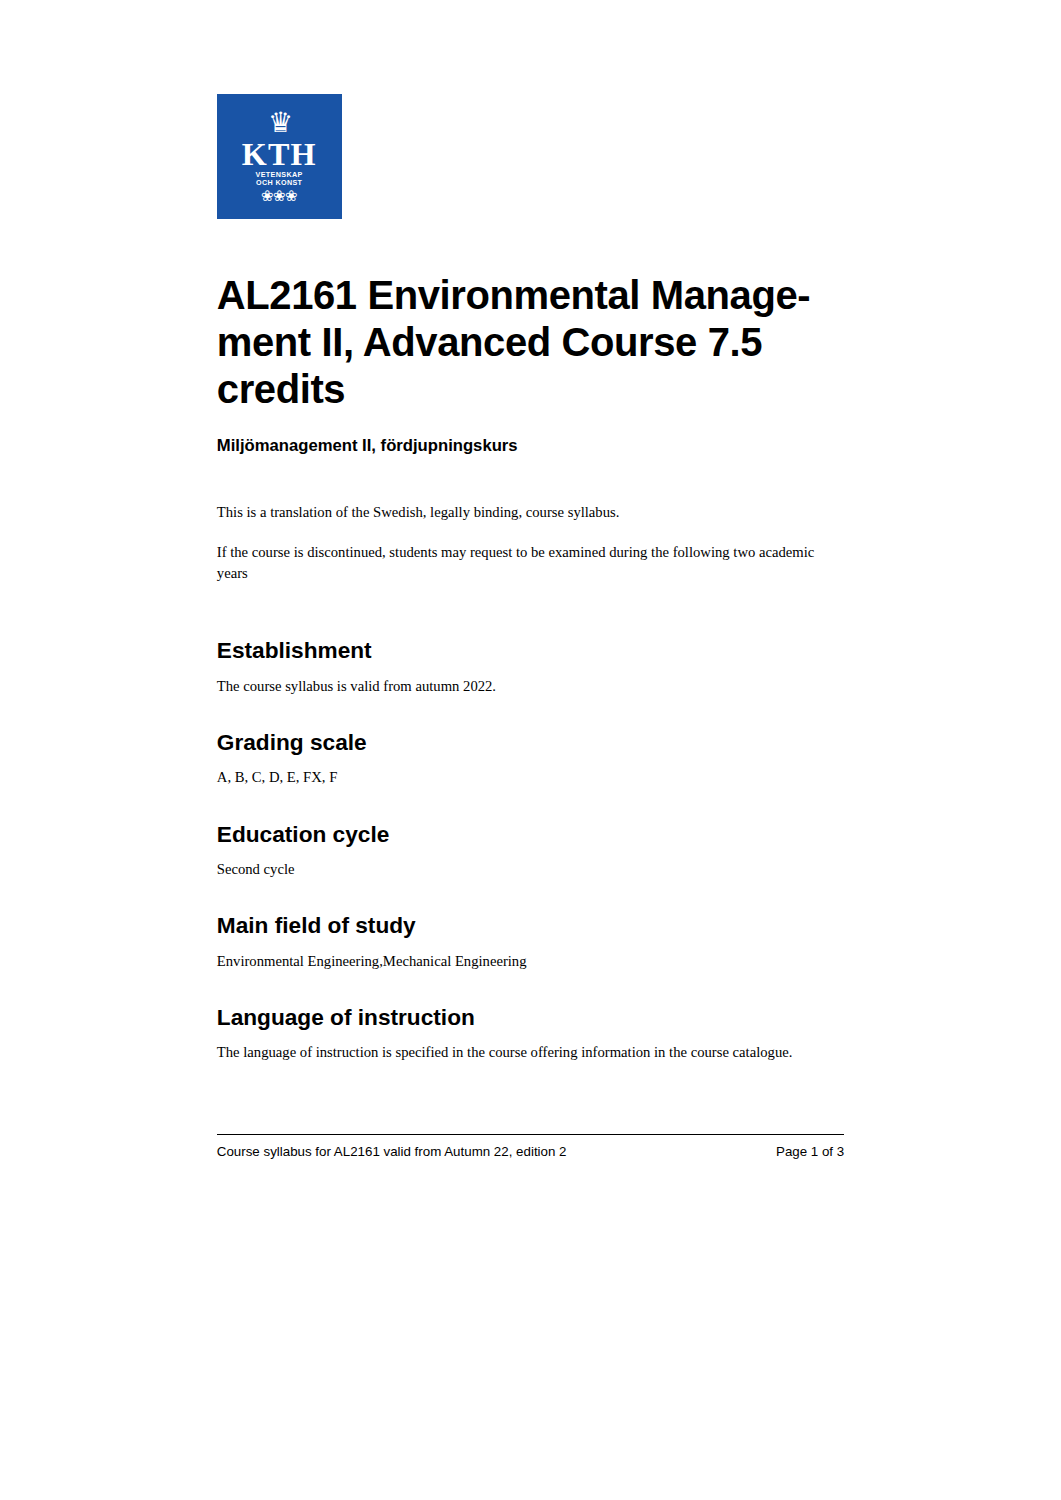♛ KTH VETENSKAP
OCH KONST ❀❀❀
AL2161 Environmental Manage­ment II, Advanced Course 7.5 credits
Miljömanagement II, fördjupningskurs
This is a translation of the Swedish, legally binding, course syllabus.
If the course is discontinued, students may request to be examined during the following two academic years
Establishment
The course syllabus is valid from autumn 2022.
Grading scale
A, B, C, D, E, FX, F
Education cycle
Second cycle
Main field of study
Environmental Engineering,Mechanical Engineering
Language of instruction
The language of instruction is specified in the course offering information in the course catalogue.
Course syllabus for AL2161 valid from Autumn 22, edition 2 Page 1 of 3